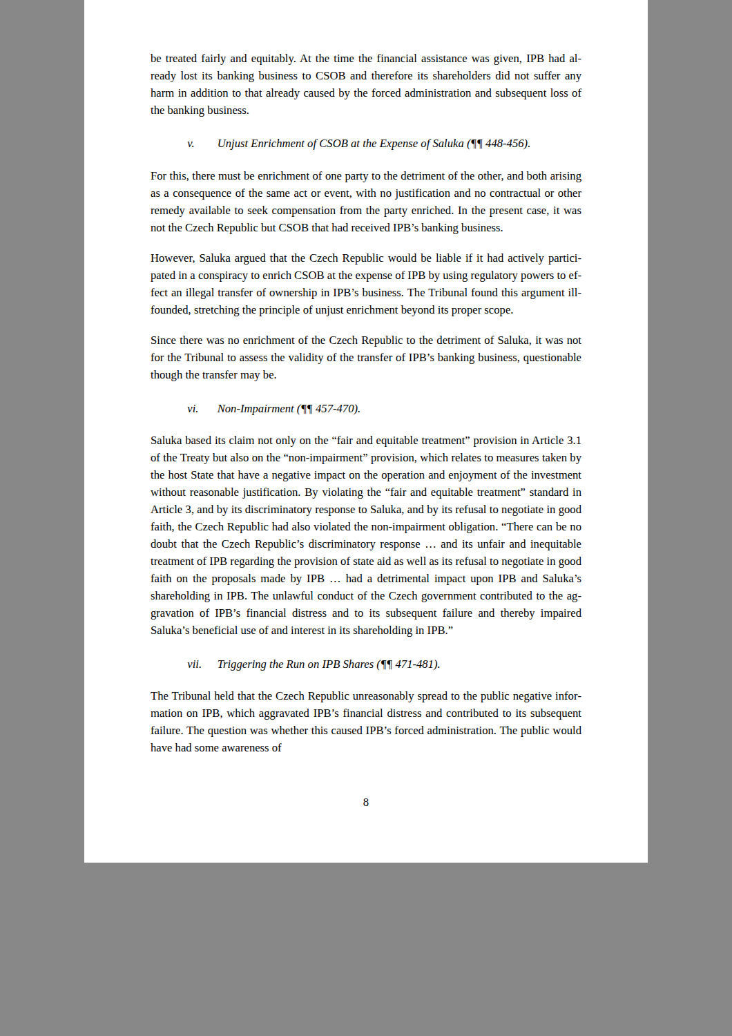be treated fairly and equitably. At the time the financial assistance was given, IPB had already lost its banking business to CSOB and therefore its shareholders did not suffer any harm in addition to that already caused by the forced administration and subsequent loss of the banking business.
v. Unjust Enrichment of CSOB at the Expense of Saluka (¶¶ 448-456).
For this, there must be enrichment of one party to the detriment of the other, and both arising as a consequence of the same act or event, with no justification and no contractual or other remedy available to seek compensation from the party enriched. In the present case, it was not the Czech Republic but CSOB that had received IPB’s banking business.
However, Saluka argued that the Czech Republic would be liable if it had actively participated in a conspiracy to enrich CSOB at the expense of IPB by using regulatory powers to effect an illegal transfer of ownership in IPB’s business. The Tribunal found this argument ill-founded, stretching the principle of unjust enrichment beyond its proper scope.
Since there was no enrichment of the Czech Republic to the detriment of Saluka, it was not for the Tribunal to assess the validity of the transfer of IPB’s banking business, questionable though the transfer may be.
vi. Non-Impairment (¶¶ 457-470).
Saluka based its claim not only on the “fair and equitable treatment” provision in Article 3.1 of the Treaty but also on the “non-impairment” provision, which relates to measures taken by the host State that have a negative impact on the operation and enjoyment of the investment without reasonable justification. By violating the “fair and equitable treatment” standard in Article 3, and by its discriminatory response to Saluka, and by its refusal to negotiate in good faith, the Czech Republic had also violated the non-impairment obligation. “There can be no doubt that the Czech Republic’s discriminatory response … and its unfair and inequitable treatment of IPB regarding the provision of state aid as well as its refusal to negotiate in good faith on the proposals made by IPB … had a detrimental impact upon IPB and Saluka’s shareholding in IPB. The unlawful conduct of the Czech government contributed to the aggravation of IPB’s financial distress and to its subsequent failure and thereby impaired Saluka’s beneficial use of and interest in its shareholding in IPB.”
vii. Triggering the Run on IPB Shares (¶¶ 471-481).
The Tribunal held that the Czech Republic unreasonably spread to the public negative information on IPB, which aggravated IPB’s financial distress and contributed to its subsequent failure. The question was whether this caused IPB’s forced administration. The public would have had some awareness of
8